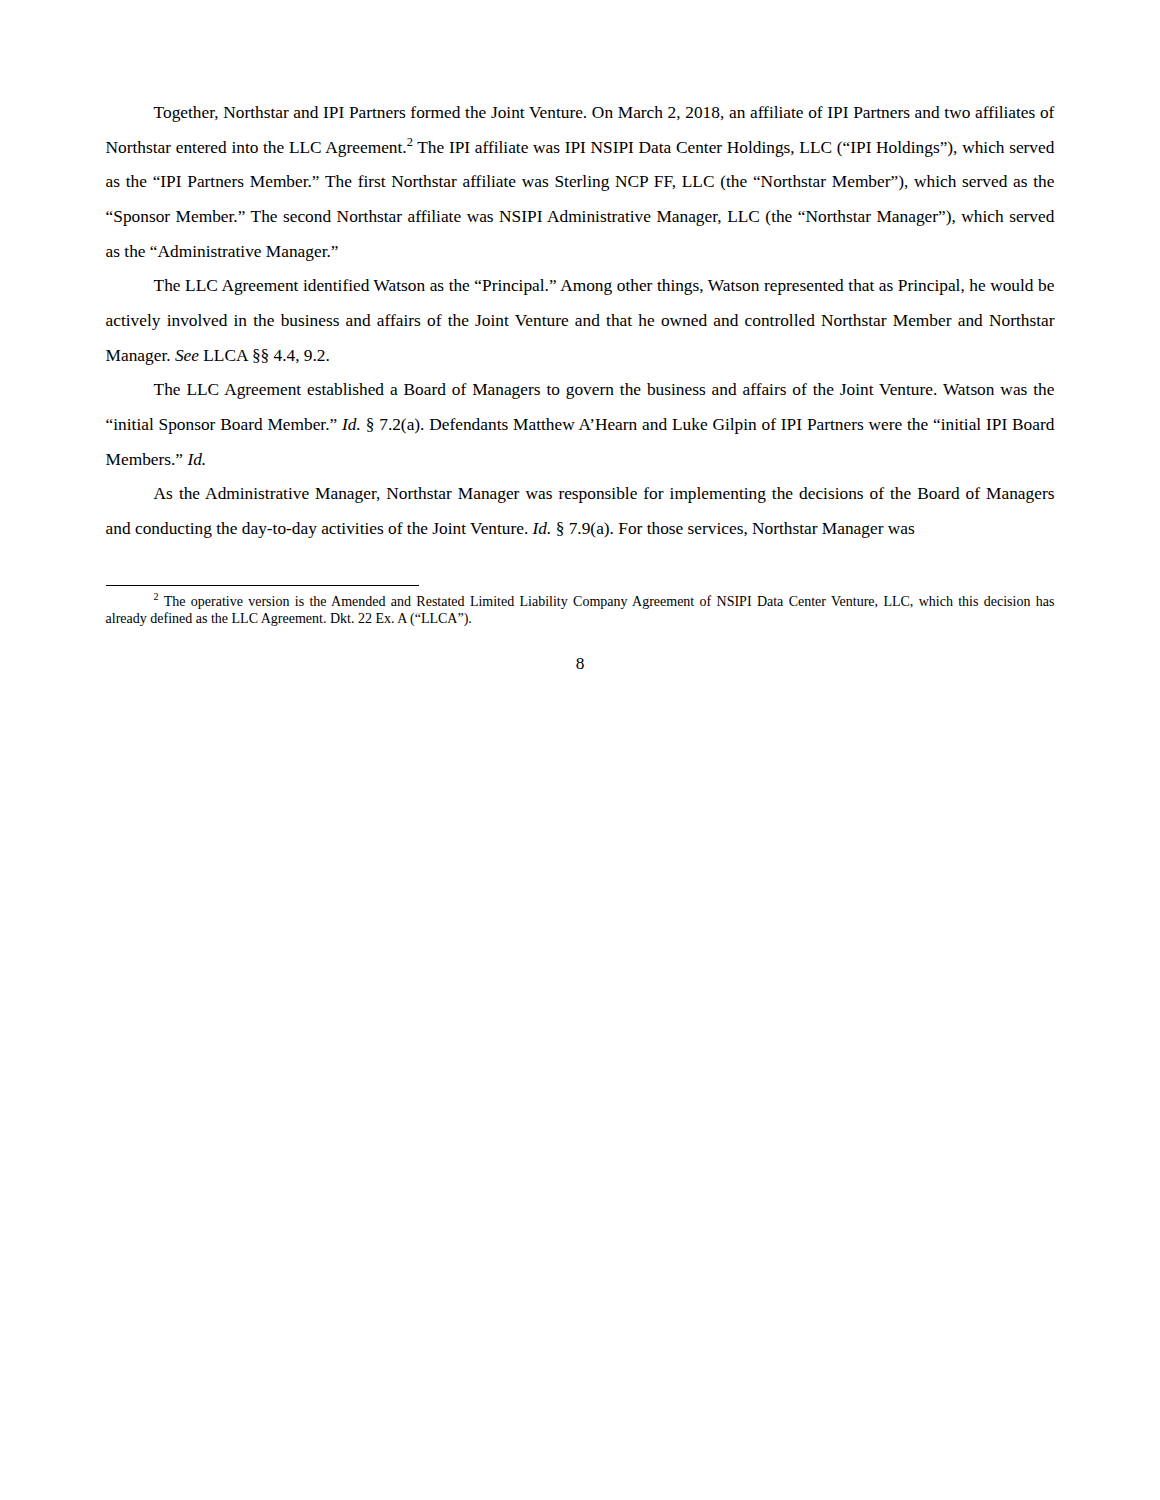Together, Northstar and IPI Partners formed the Joint Venture. On March 2, 2018, an affiliate of IPI Partners and two affiliates of Northstar entered into the LLC Agreement.2 The IPI affiliate was IPI NSIPI Data Center Holdings, LLC (“IPI Holdings”), which served as the “IPI Partners Member.” The first Northstar affiliate was Sterling NCP FF, LLC (the “Northstar Member”), which served as the “Sponsor Member.” The second Northstar affiliate was NSIPI Administrative Manager, LLC (the “Northstar Manager”), which served as the “Administrative Manager.”
The LLC Agreement identified Watson as the “Principal.” Among other things, Watson represented that as Principal, he would be actively involved in the business and affairs of the Joint Venture and that he owned and controlled Northstar Member and Northstar Manager. See LLCA §§ 4.4, 9.2.
The LLC Agreement established a Board of Managers to govern the business and affairs of the Joint Venture. Watson was the “initial Sponsor Board Member.” Id. § 7.2(a). Defendants Matthew A’Hearn and Luke Gilpin of IPI Partners were the “initial IPI Board Members.” Id.
As the Administrative Manager, Northstar Manager was responsible for implementing the decisions of the Board of Managers and conducting the day-to-day activities of the Joint Venture. Id. § 7.9(a). For those services, Northstar Manager was
2 The operative version is the Amended and Restated Limited Liability Company Agreement of NSIPI Data Center Venture, LLC, which this decision has already defined as the LLC Agreement. Dkt. 22 Ex. A (“LLCA”).
8